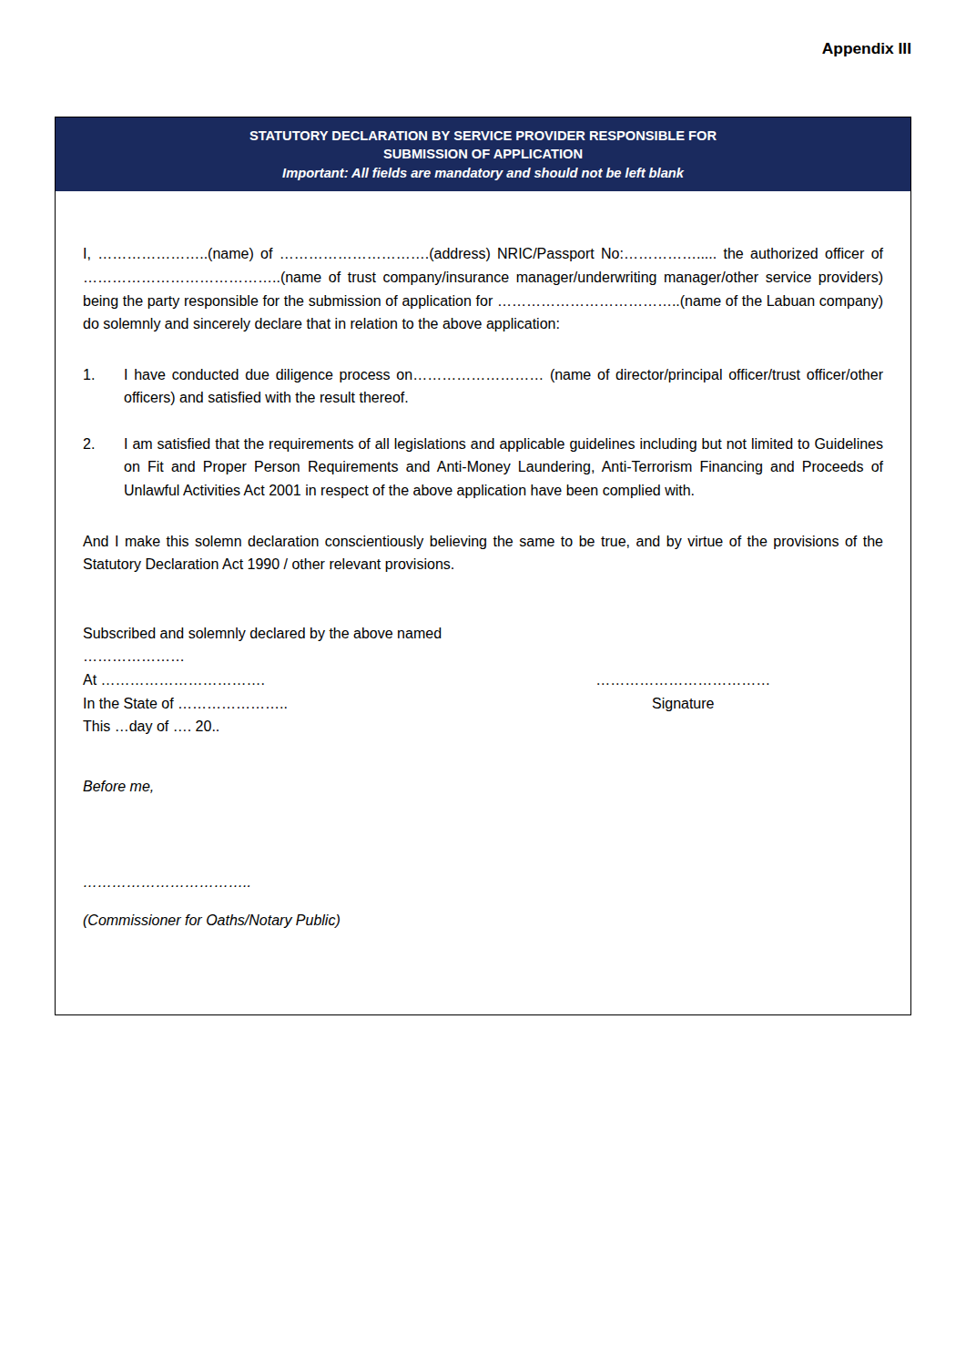Appendix III
STATUTORY DECLARATION BY SERVICE PROVIDER RESPONSIBLE FOR
SUBMISSION OF APPLICATION
Important: All fields are mandatory and should not be left blank
I, …………………..(name) of ………………………….(address) NRIC/Passport No:……………..... the authorized officer of …………………………………..(name of trust company/insurance manager/underwriting manager/other service providers) being the party responsible for the submission of application for ………………………………..(name of the Labuan company) do solemnly and sincerely declare that in relation to the above application:
I have conducted due diligence process on……………………… (name of director/principal officer/trust officer/other officers) and satisfied with the result thereof.
I am satisfied that the requirements of all legislations and applicable guidelines including but not limited to Guidelines on Fit and Proper Person Requirements and Anti-Money Laundering, Anti-Terrorism Financing and Proceeds of Unlawful Activities Act 2001 in respect of the above application have been complied with.
And I make this solemn declaration conscientiously believing the same to be true, and by virtue of the provisions of the Statutory Declaration Act 1990 / other relevant provisions.
| Subscribed and solemnly declared by the above named ………………… At ……………………………. In the State of ………………….. This …day of …. 20.. | ……………………………… Signature |
Before me,
……………………………..
(Commissioner for Oaths/Notary Public)